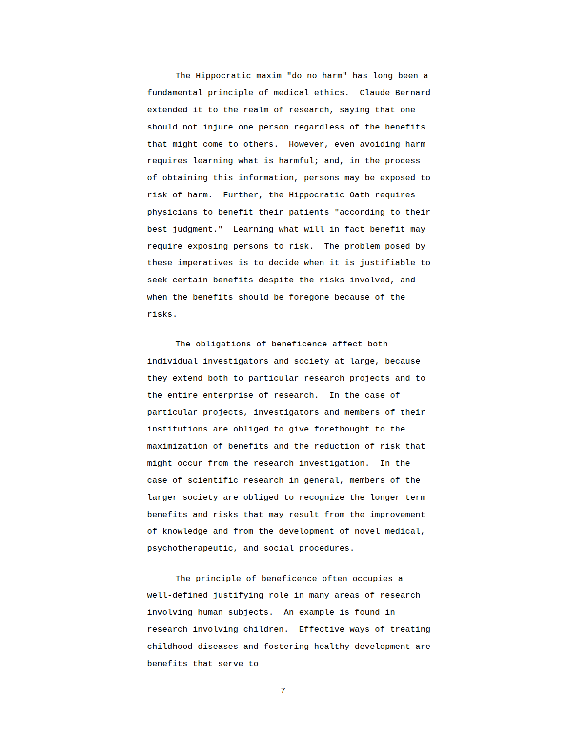The Hippocratic maxim "do no harm" has long been a fundamental principle of medical ethics. Claude Bernard extended it to the realm of research, saying that one should not injure one person regardless of the benefits that might come to others. However, even avoiding harm requires learning what is harmful; and, in the process of obtaining this information, persons may be exposed to risk of harm. Further, the Hippocratic Oath requires physicians to benefit their patients "according to their best judgment." Learning what will in fact benefit may require exposing persons to risk. The problem posed by these imperatives is to decide when it is justifiable to seek certain benefits despite the risks involved, and when the benefits should be foregone because of the risks.
The obligations of beneficence affect both individual investigators and society at large, because they extend both to particular research projects and to the entire enterprise of research. In the case of particular projects, investigators and members of their institutions are obliged to give forethought to the maximization of benefits and the reduction of risk that might occur from the research investigation. In the case of scientific research in general, members of the larger society are obliged to recognize the longer term benefits and risks that may result from the improvement of knowledge and from the development of novel medical, psychotherapeutic, and social procedures.
The principle of beneficence often occupies a well-defined justifying role in many areas of research involving human subjects. An example is found in research involving children. Effective ways of treating childhood diseases and fostering healthy development are benefits that serve to
7